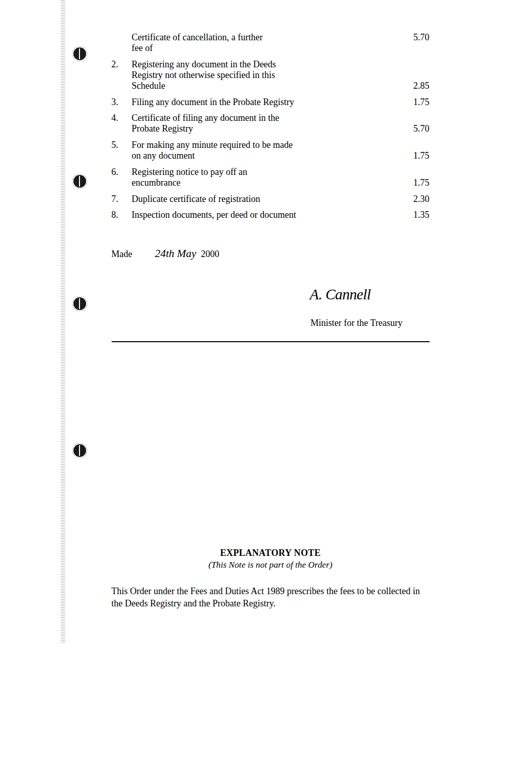| | Certificate of cancellation, a further fee of | 5.70 |
| 2. | Registering any document in the Deeds Registry not otherwise specified in this Schedule | 2.85 |
| 3. | Filing any document in the Probate Registry | 1.75 |
| 4. | Certificate of filing any document in the Probate Registry | 5.70 |
| 5. | For making any minute required to be made on any document | 1.75 |
| 6. | Registering notice to pay off an encumbrance | 1.75 |
| 7. | Duplicate certificate of registration | 2.30 |
| 8. | Inspection documents, per deed or document | 1.35 |
Made 24th May 2000
A. Cannell
Minister for the Treasury
EXPLANATORY NOTE
(This Note is not part of the Order)
This Order under the Fees and Duties Act 1989 prescribes the fees to be collected in the Deeds Registry and the Probate Registry.